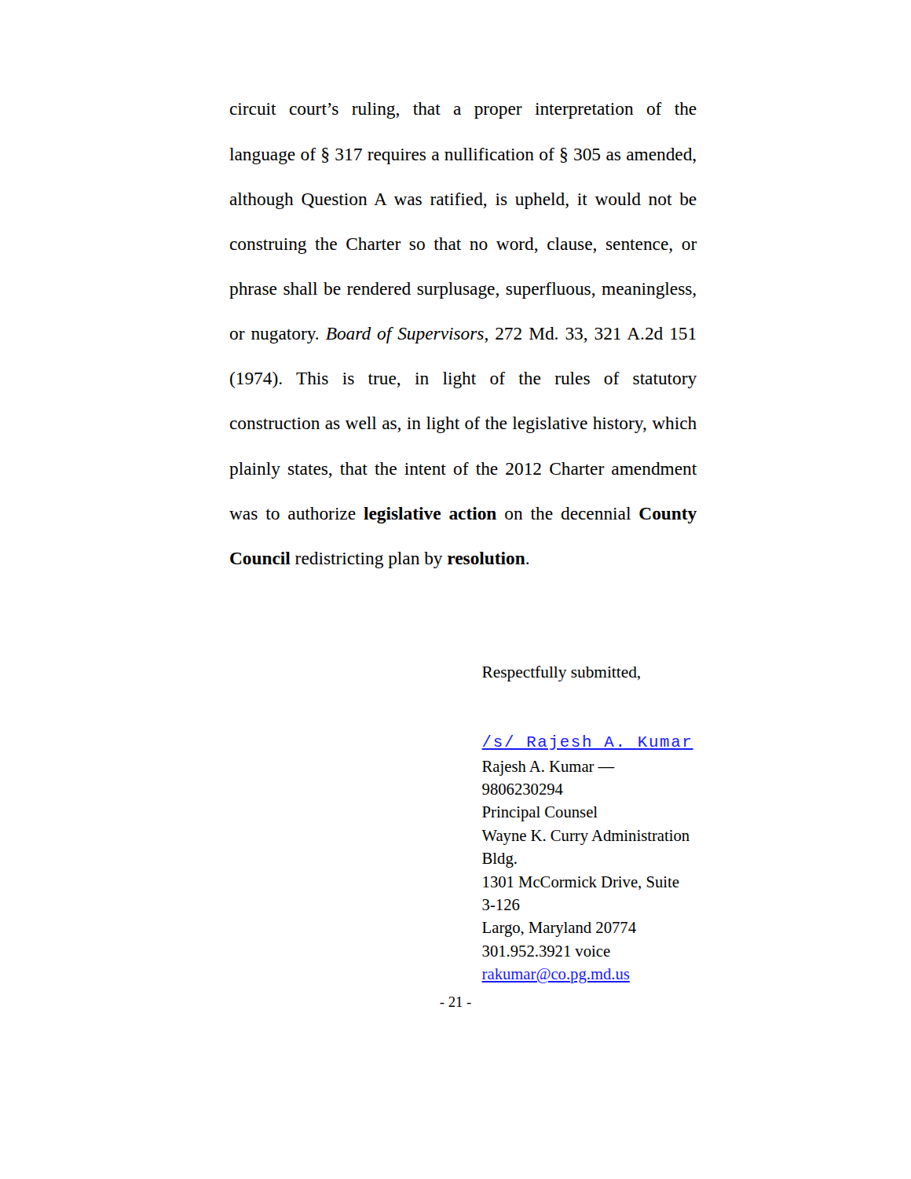circuit court’s ruling, that a proper interpretation of the language of § 317 requires a nullification of § 305 as amended, although Question A was ratified, is upheld, it would not be construing the Charter so that no word, clause, sentence, or phrase shall be rendered surplusage, superfluous, meaningless, or nugatory. Board of Supervisors, 272 Md. 33, 321 A.2d 151 (1974). This is true, in light of the rules of statutory construction as well as, in light of the legislative history, which plainly states, that the intent of the 2012 Charter amendment was to authorize legislative action on the decennial County Council redistricting plan by resolution.
Respectfully submitted,
/s/ Rajesh A. Kumar
Rajesh A. Kumar — 9806230294
Principal Counsel
Wayne K. Curry Administration Bldg.
1301 McCormick Drive, Suite 3-126
Largo, Maryland 20774
301.952.3921 voice
rakumar@co.pg.md.us
- 21 -